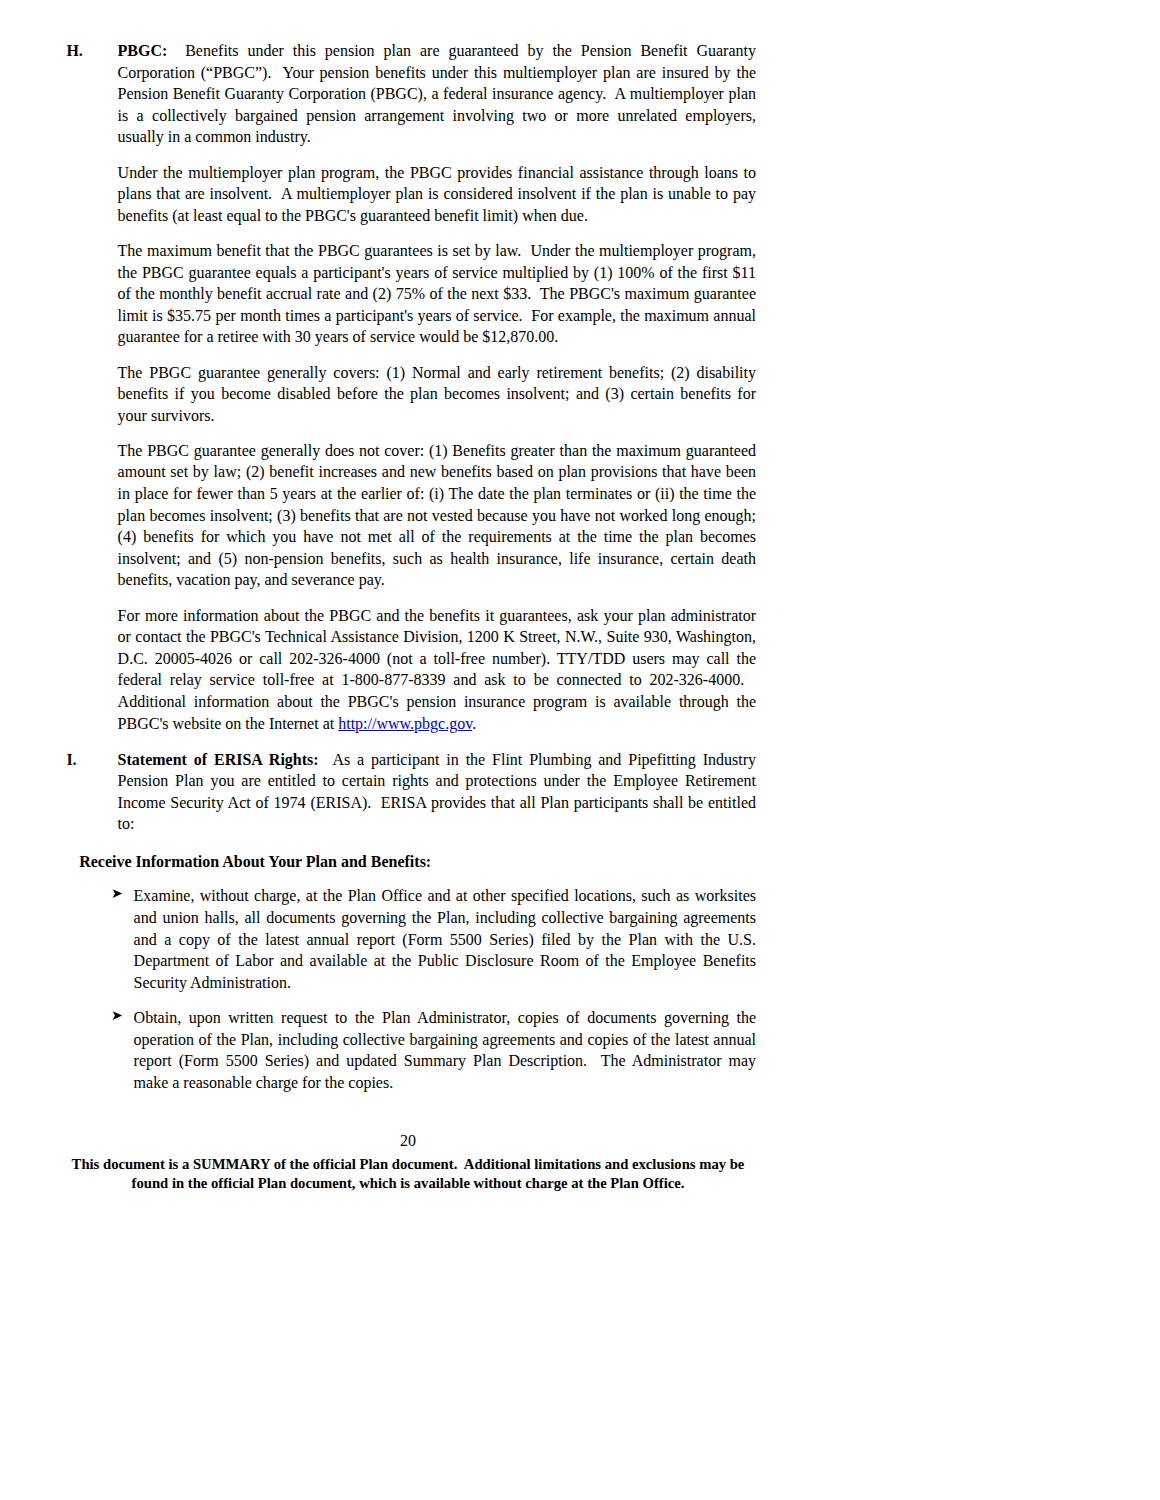H.
PBGC: Benefits under this pension plan are guaranteed by the Pension Benefit Guaranty Corporation (“PBGC”). Your pension benefits under this multiemployer plan are insured by the Pension Benefit Guaranty Corporation (PBGC), a federal insurance agency. A multiemployer plan is a collectively bargained pension arrangement involving two or more unrelated employers, usually in a common industry.
Under the multiemployer plan program, the PBGC provides financial assistance through loans to plans that are insolvent. A multiemployer plan is considered insolvent if the plan is unable to pay benefits (at least equal to the PBGC's guaranteed benefit limit) when due.
The maximum benefit that the PBGC guarantees is set by law. Under the multiemployer program, the PBGC guarantee equals a participant's years of service multiplied by (1) 100% of the first $11 of the monthly benefit accrual rate and (2) 75% of the next $33. The PBGC's maximum guarantee limit is $35.75 per month times a participant's years of service. For example, the maximum annual guarantee for a retiree with 30 years of service would be $12,870.00.
The PBGC guarantee generally covers: (1) Normal and early retirement benefits; (2) disability benefits if you become disabled before the plan becomes insolvent; and (3) certain benefits for your survivors.
The PBGC guarantee generally does not cover: (1) Benefits greater than the maximum guaranteed amount set by law; (2) benefit increases and new benefits based on plan provisions that have been in place for fewer than 5 years at the earlier of: (i) The date the plan terminates or (ii) the time the plan becomes insolvent; (3) benefits that are not vested because you have not worked long enough; (4) benefits for which you have not met all of the requirements at the time the plan becomes insolvent; and (5) non-pension benefits, such as health insurance, life insurance, certain death benefits, vacation pay, and severance pay.
For more information about the PBGC and the benefits it guarantees, ask your plan administrator or contact the PBGC's Technical Assistance Division, 1200 K Street, N.W., Suite 930, Washington, D.C. 20005-4026 or call 202-326-4000 (not a toll-free number). TTY/TDD users may call the federal relay service toll-free at 1-800-877-8339 and ask to be connected to 202-326-4000. Additional information about the PBGC's pension insurance program is available through the PBGC's website on the Internet at http://www.pbgc.gov.
I.
Statement of ERISA Rights: As a participant in the Flint Plumbing and Pipefitting Industry Pension Plan you are entitled to certain rights and protections under the Employee Retirement Income Security Act of 1974 (ERISA). ERISA provides that all Plan participants shall be entitled to:
Receive Information About Your Plan and Benefits:
Examine, without charge, at the Plan Office and at other specified locations, such as worksites and union halls, all documents governing the Plan, including collective bargaining agreements and a copy of the latest annual report (Form 5500 Series) filed by the Plan with the U.S. Department of Labor and available at the Public Disclosure Room of the Employee Benefits Security Administration.
Obtain, upon written request to the Plan Administrator, copies of documents governing the operation of the Plan, including collective bargaining agreements and copies of the latest annual report (Form 5500 Series) and updated Summary Plan Description. The Administrator may make a reasonable charge for the copies.
20
This document is a SUMMARY of the official Plan document. Additional limitations and exclusions may be found in the official Plan document, which is available without charge at the Plan Office.